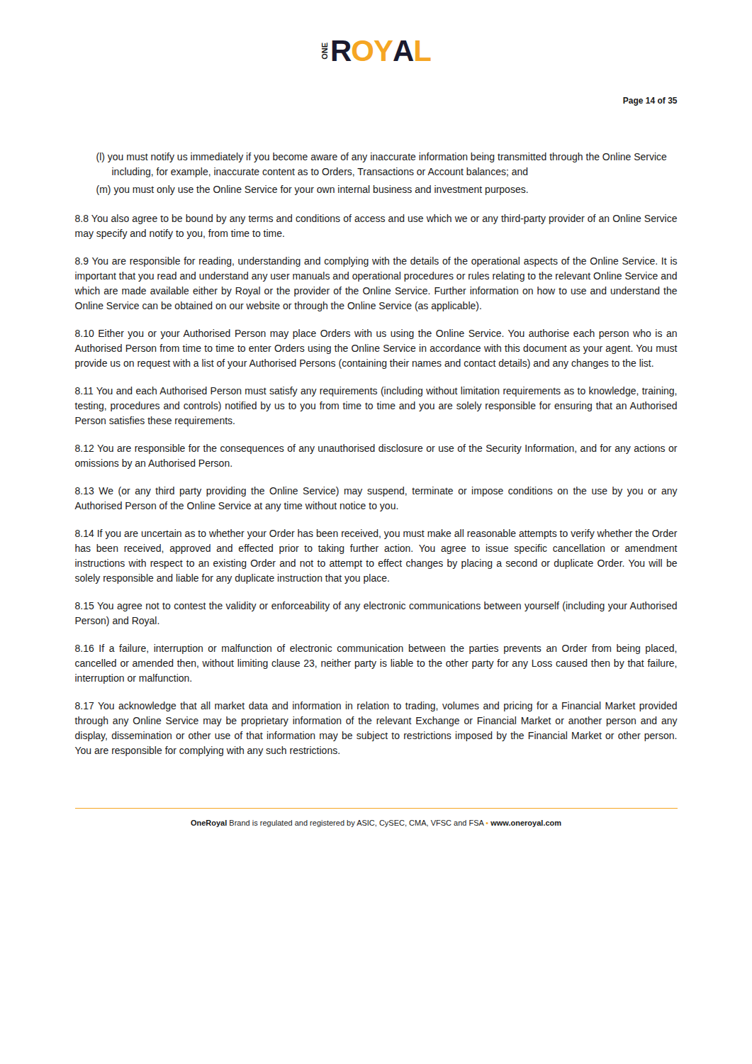ONE ROY AL
Page 14 of 35
(l) you must notify us immediately if you become aware of any inaccurate information being transmitted through the Online Service including, for example, inaccurate content as to Orders, Transactions or Account balances; and
(m) you must only use the Online Service for your own internal business and investment purposes.
8.8 You also agree to be bound by any terms and conditions of access and use which we or any third-party provider of an Online Service may specify and notify to you, from time to time.
8.9 You are responsible for reading, understanding and complying with the details of the operational aspects of the Online Service. It is important that you read and understand any user manuals and operational procedures or rules relating to the relevant Online Service and which are made available either by Royal or the provider of the Online Service. Further information on how to use and understand the Online Service can be obtained on our website or through the Online Service (as applicable).
8.10 Either you or your Authorised Person may place Orders with us using the Online Service. You authorise each person who is an Authorised Person from time to time to enter Orders using the Online Service in accordance with this document as your agent. You must provide us on request with a list of your Authorised Persons (containing their names and contact details) and any changes to the list.
8.11 You and each Authorised Person must satisfy any requirements (including without limitation requirements as to knowledge, training, testing, procedures and controls) notified by us to you from time to time and you are solely responsible for ensuring that an Authorised Person satisfies these requirements.
8.12 You are responsible for the consequences of any unauthorised disclosure or use of the Security Information, and for any actions or omissions by an Authorised Person.
8.13 We (or any third party providing the Online Service) may suspend, terminate or impose conditions on the use by you or any Authorised Person of the Online Service at any time without notice to you.
8.14 If you are uncertain as to whether your Order has been received, you must make all reasonable attempts to verify whether the Order has been received, approved and effected prior to taking further action. You agree to issue specific cancellation or amendment instructions with respect to an existing Order and not to attempt to effect changes by placing a second or duplicate Order. You will be solely responsible and liable for any duplicate instruction that you place.
8.15 You agree not to contest the validity or enforceability of any electronic communications between yourself (including your Authorised Person) and Royal.
8.16 If a failure, interruption or malfunction of electronic communication between the parties prevents an Order from being placed, cancelled or amended then, without limiting clause 23, neither party is liable to the other party for any Loss caused then by that failure, interruption or malfunction.
8.17 You acknowledge that all market data and information in relation to trading, volumes and pricing for a Financial Market provided through any Online Service may be proprietary information of the relevant Exchange or Financial Market or another person and any display, dissemination or other use of that information may be subject to restrictions imposed by the Financial Market or other person. You are responsible for complying with any such restrictions.
OneRoyal Brand is regulated and registered by ASIC, CySEC, CMA, VFSC and FSA • www.oneroyal.com